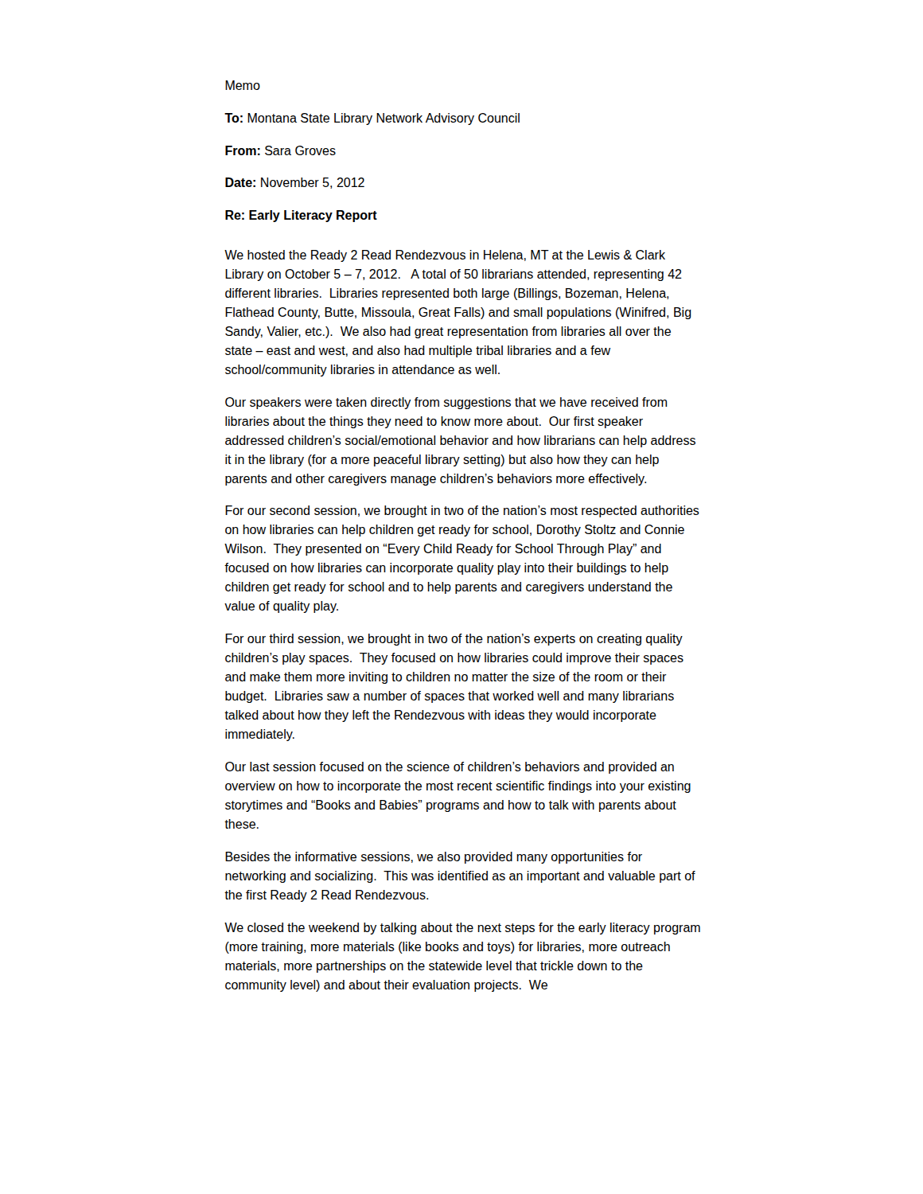Memo
To: Montana State Library Network Advisory Council
From: Sara Groves
Date: November 5, 2012
Re: Early Literacy Report
We hosted the Ready 2 Read Rendezvous in Helena, MT at the Lewis & Clark Library on October 5 – 7, 2012. A total of 50 librarians attended, representing 42 different libraries. Libraries represented both large (Billings, Bozeman, Helena, Flathead County, Butte, Missoula, Great Falls) and small populations (Winifred, Big Sandy, Valier, etc.). We also had great representation from libraries all over the state – east and west, and also had multiple tribal libraries and a few school/community libraries in attendance as well.
Our speakers were taken directly from suggestions that we have received from libraries about the things they need to know more about. Our first speaker addressed children’s social/emotional behavior and how librarians can help address it in the library (for a more peaceful library setting) but also how they can help parents and other caregivers manage children’s behaviors more effectively.
For our second session, we brought in two of the nation’s most respected authorities on how libraries can help children get ready for school, Dorothy Stoltz and Connie Wilson. They presented on “Every Child Ready for School Through Play” and focused on how libraries can incorporate quality play into their buildings to help children get ready for school and to help parents and caregivers understand the value of quality play.
For our third session, we brought in two of the nation’s experts on creating quality children’s play spaces. They focused on how libraries could improve their spaces and make them more inviting to children no matter the size of the room or their budget. Libraries saw a number of spaces that worked well and many librarians talked about how they left the Rendezvous with ideas they would incorporate immediately.
Our last session focused on the science of children’s behaviors and provided an overview on how to incorporate the most recent scientific findings into your existing storytimes and “Books and Babies” programs and how to talk with parents about these.
Besides the informative sessions, we also provided many opportunities for networking and socializing. This was identified as an important and valuable part of the first Ready 2 Read Rendezvous.
We closed the weekend by talking about the next steps for the early literacy program (more training, more materials (like books and toys) for libraries, more outreach materials, more partnerships on the statewide level that trickle down to the community level) and about their evaluation projects. We